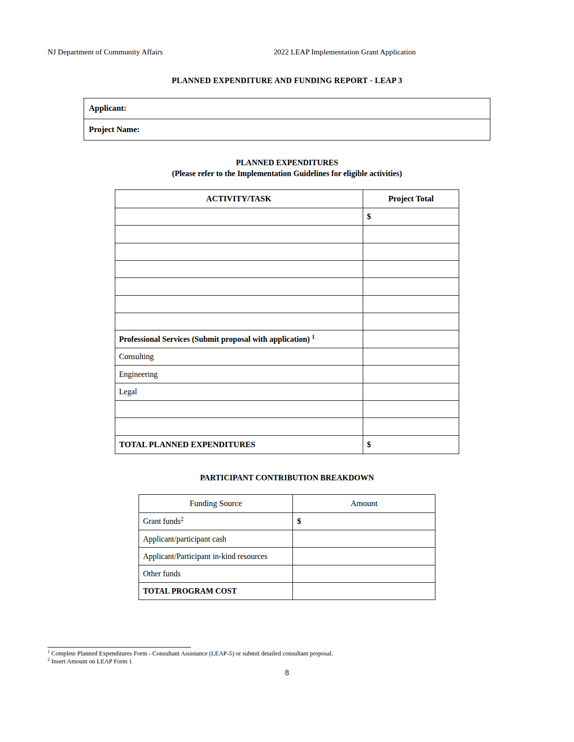NJ Department of Community Affairs 2022 LEAP Implementation Grant Application
PLANNED EXPENDITURE AND FUNDING REPORT - LEAP 3
| Applicant: |
| Project Name: |
PLANNED EXPENDITURES
(Please refer to the Implementation Guidelines for eligible activities)
| ACTIVITY/TASK | Project Total |
| --- | --- |
| | $ |
| Professional Services (Submit proposal with application) 1 | |
| Consulting | |
| Engineering | |
| Legal | |
| TOTAL PLANNED EXPENDITURES | $ |
PARTICIPANT CONTRIBUTION BREAKDOWN
| Funding Source | Amount |
| --- | --- |
| Grant funds 2 | $ |
| Applicant/participant cash | |
| Applicant/Participant in-kind resources | |
| Other funds | |
| TOTAL PROGRAM COST | |
1 Complete Planned Expenditures Form - Consultant Assistance (LEAP-5) or submit detailed consultant proposal.
2 Insert Amount on LEAP Form 1
8